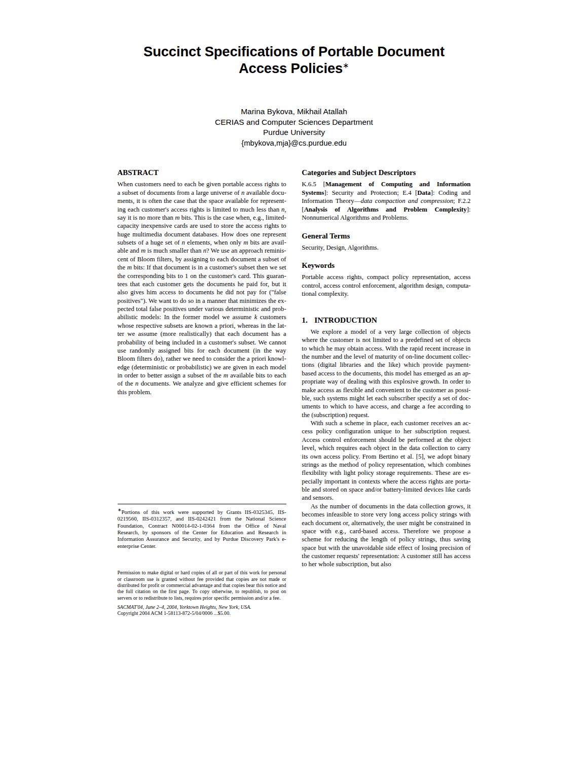Succinct Specifications of Portable Document Access Policies∗
Marina Bykova, Mikhail Atallah
CERIAS and Computer Sciences Department
Purdue University
{mbykova,mja}@cs.purdue.edu
ABSTRACT
When customers need to each be given portable access rights to a subset of documents from a large universe of n available documents, it is often the case that the space available for representing each customer's access rights is limited to much less than n, say it is no more than m bits. This is the case when, e.g., limited-capacity inexpensive cards are used to store the access rights to huge multimedia document databases. How does one represent subsets of a huge set of n elements, when only m bits are available and m is much smaller than n? We use an approach reminiscent of Bloom filters, by assigning to each document a subset of the m bits: If that document is in a customer's subset then we set the corresponding bits to 1 on the customer's card. This guarantees that each customer gets the documents he paid for, but it also gives him access to documents he did not pay for ("false positives"). We want to do so in a manner that minimizes the expected total false positives under various deterministic and probabilistic models: In the former model we assume k customers whose respective subsets are known a priori, whereas in the latter we assume (more realistically) that each document has a probability of being included in a customer's subset. We cannot use randomly assigned bits for each document (in the way Bloom filters do), rather we need to consider the a priori knowledge (deterministic or probabilistic) we are given in each model in order to better assign a subset of the m available bits to each of the n documents. We analyze and give efficient schemes for this problem.
∗Portions of this work were supported by Grants IIS-0325345, IIS-0219560, IIS-0312357, and IIS-0242421 from the National Science Foundation, Contract N00014-02-1-0364 from the Office of Naval Research, by sponsors of the Center for Education and Research in Information Assurance and Security, and by Purdue Discovery Park's e-enterprise Center.
Permission to make digital or hard copies of all or part of this work for personal or classroom use is granted without fee provided that copies are not made or distributed for profit or commercial advantage and that copies bear this notice and the full citation on the first page. To copy otherwise, to republish, to post on servers or to redistribute to lists, requires prior specific permission and/or a fee. SACMAT'04, June 2–4, 2004, Yorktown Heights, New York, USA. Copyright 2004 ACM 1-58113-872-5/04/0006 ...$5.00.
Categories and Subject Descriptors
K.6.5 [Management of Computing and Information Systems]: Security and Protection; E.4 [Data]: Coding and Information Theory—data compaction and compression; F.2.2 [Analysis of Algorithms and Problem Complexity]: Nonnumerical Algorithms and Problems.
General Terms
Security, Design, Algorithms.
Keywords
Portable access rights, compact policy representation, access control, access control enforcement, algorithm design, computational complexity.
1. INTRODUCTION
We explore a model of a very large collection of objects where the customer is not limited to a predefined set of objects to which he may obtain access. With the rapid recent increase in the number and the level of maturity of on-line document collections (digital libraries and the like) which provide payment-based access to the documents, this model has emerged as an appropriate way of dealing with this explosive growth. In order to make access as flexible and convenient to the customer as possible, such systems might let each subscriber specify a set of documents to which to have access, and charge a fee according to the (subscription) request.
With such a scheme in place, each customer receives an access policy configuration unique to her subscription request. Access control enforcement should be performed at the object level, which requires each object in the data collection to carry its own access policy. From Bertino et al. [5], we adopt binary strings as the method of policy representation, which combines flexibility with light policy storage requirements. These are especially important in contexts where the access rights are portable and stored on space and/or battery-limited devices like cards and sensors.
As the number of documents in the data collection grows, it becomes infeasible to store very long access policy strings with each document or, alternatively, the user might be constrained in space with e.g., card-based access. Therefore we propose a scheme for reducing the length of policy strings, thus saving space but with the unavoidable side effect of losing precision of the customer requests' representation: A customer still has access to her whole subscription, but also